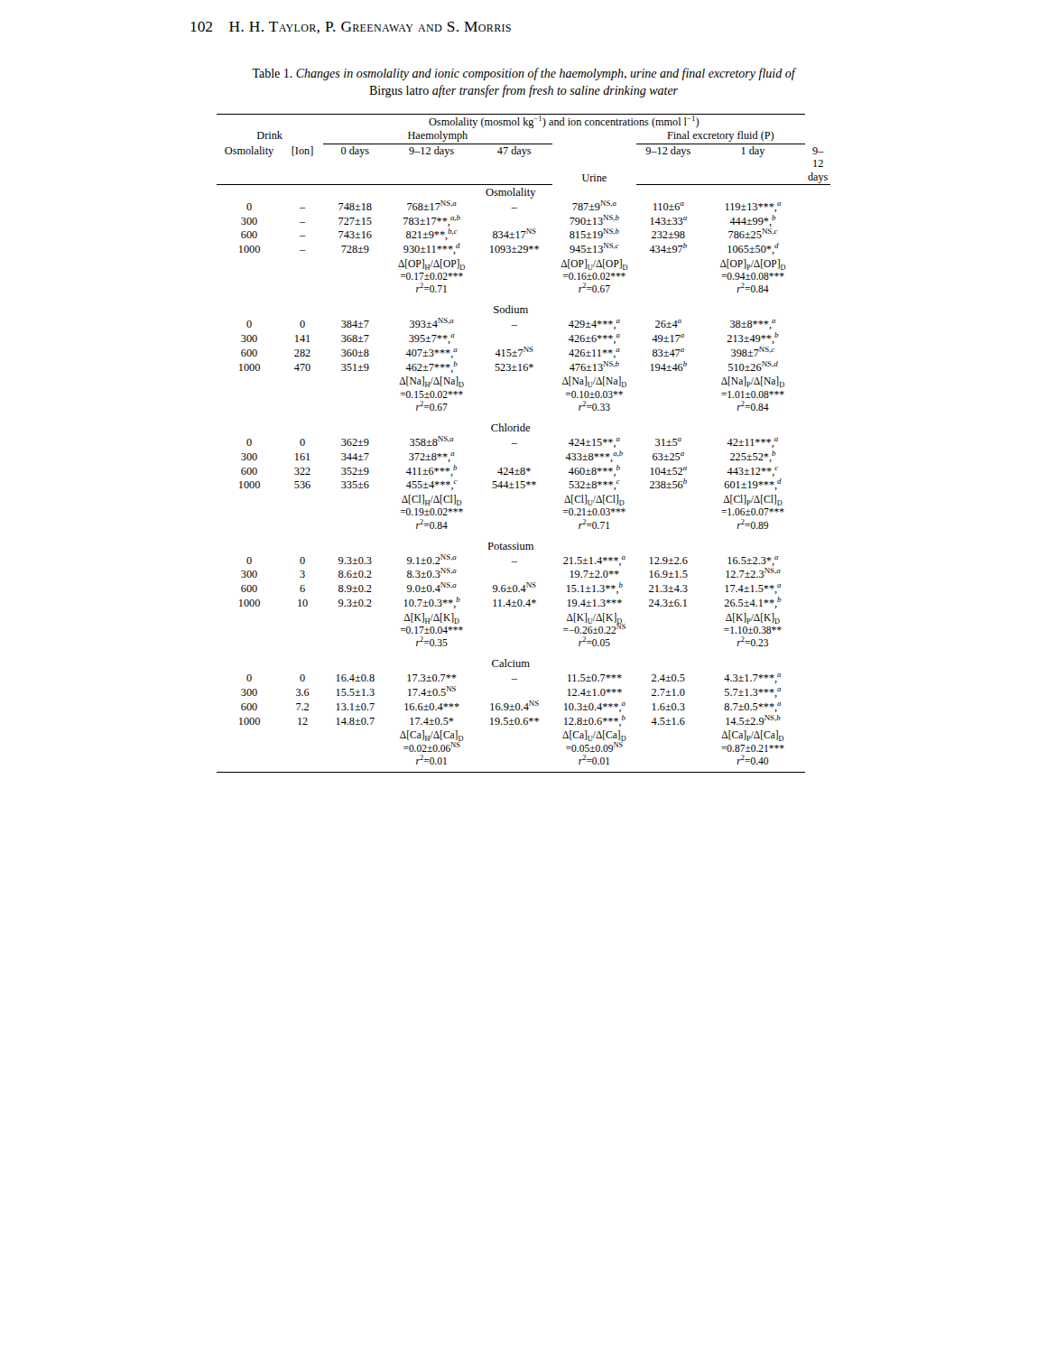102 H. H. Taylor, P. Greenaway and S. Morris
Table 1. Changes in osmolality and ionic composition of the haemolymph, urine and final excretory fluid of Birgus latro after transfer from fresh to saline drinking water
| | Osmolality (mosmol kg −1 ) and ion concentrations (mmol l −1 ) |
| Drink | Haemolymph | Urine | Final excretory fluid (P) |
| Osmolality | [Ion] | 0 days | 9–12 days | 47 days | 9–12 days | 1 day | 9–12 days |
| Osmolality |
| 0 | – | 748±18 | 768±17 NS, a | – | 787±9 NS, a | 110±6 a | 119±13***, a |
| 300 | – | 727±15 | 783±17**, a,b | | 790±13 NS, b | 143±33 a | 444±99*, b |
| 600 | – | 743±16 | 821±9**, b,c | 834±17 NS | 815±19 NS, b | 232±98 | 786±25 NS, c |
| 1000 | – | 728±9 | 930±11***, d | 1093±29** | 945±13 NS, c | 434±97 b | 1065±50*, d |
| | | Δ[OP] H /Δ[OP] D =0.17±0.02*** r 2 =0.71 | | Δ[OP] U /Δ[OP] D =0.16±0.02*** r 2 =0.67 | | Δ[OP] P /Δ[OP] D =0.94±0.08*** r 2 =0.84 |
| Sodium |
| 0 | 0 | 384±7 | 393±4 NS, a | – | 429±4***, a | 26±4 a | 38±8***, a |
| 300 | 141 | 368±7 | 395±7**, a | | 426±6***, a | 49±17 a | 213±49**, b |
| 600 | 282 | 360±8 | 407±3***, a | 415±7 NS | 426±11**, a | 83±47 a | 398±7 NS, c |
| 1000 | 470 | 351±9 | 462±7***, b | 523±16* | 476±13 NS, b | 194±46 b | 510±26 NS, d |
| | | Δ[Na] H /Δ[Na] D =0.15±0.02*** r 2 =0.67 | | Δ[Na] U /Δ[Na] D =0.10±0.03** r 2 =0.33 | | Δ[Na] P /Δ[Na] D =1.01±0.08*** r 2 =0.84 |
| Chloride |
| 0 | 0 | 362±9 | 358±8 NS, a | – | 424±15**, a | 31±5 a | 42±11***, a |
| 300 | 161 | 344±7 | 372±8**, a | | 433±8***, a,b | 63±25 a | 225±52*, b |
| 600 | 322 | 352±9 | 411±6***, b | 424±8* | 460±8***, b | 104±52 a | 443±12**, c |
| 1000 | 536 | 335±6 | 455±4***, c | 544±15** | 532±8***, c | 238±56 b | 601±19***, d |
| | | Δ[Cl] H /Δ[Cl] D =0.19±0.02*** r 2 =0.84 | | Δ[Cl] U /Δ[Cl] D =0.21±0.03*** r 2 =0.71 | | Δ[Cl] P /Δ[Cl] D =1.06±0.07*** r 2 =0.89 |
| Potassium |
| 0 | 0 | 9.3±0.3 | 9.1±0.2 NS, a | – | 21.5±1.4***, a | 12.9±2.6 | 16.5±2.3*, a |
| 300 | 3 | 8.6±0.2 | 8.3±0.3 NS, a | | 19.7±2.0** | 16.9±1.5 | 12.7±2.3 NS, a |
| 600 | 6 | 8.9±0.2 | 9.0±0.4 NS, a | 9.6±0.4 NS | 15.1±1.3**, b | 21.3±4.3 | 17.4±1.5**, a |
| 1000 | 10 | 9.3±0.2 | 10.7±0.3**, b | 11.4±0.4* | 19.4±1.3*** | 24.3±6.1 | 26.5±4.1**, b |
| | | Δ[K] H /Δ[K] D =0.17±0.04*** r 2 =0.35 | | Δ[K] U /Δ[K] D =−0.26±0.22 NS r 2 =0.05 | | Δ[K] P /Δ[K] D =1.10±0.38** r 2 =0.23 |
| Calcium |
| 0 | 0 | 16.4±0.8 | 17.3±0.7** | – | 11.5±0.7*** | 2.4±0.5 | 4.3±1.7***, a |
| 300 | 3.6 | 15.5±1.3 | 17.4±0.5 NS | | 12.4±1.0*** | 2.7±1.0 | 5.7±1.3***, a |
| 600 | 7.2 | 13.1±0.7 | 16.6±0.4*** | 16.9±0.4 NS | 10.3±0.4***, a | 1.6±0.3 | 8.7±0.5***, a |
| 1000 | 12 | 14.8±0.7 | 17.4±0.5* | 19.5±0.6** | 12.8±0.6***, b | 4.5±1.6 | 14.5±2.9 NS, b |
| | | Δ[Ca] H /Δ[Ca] D =0.02±0.06 NS r 2 =0.01 | | Δ[Ca] U /Δ[Ca] D =0.05±0.09 NS r 2 =0.01 | | Δ[Ca] P /Δ[Ca] D =0.87±0.21*** r 2 =0.40 |